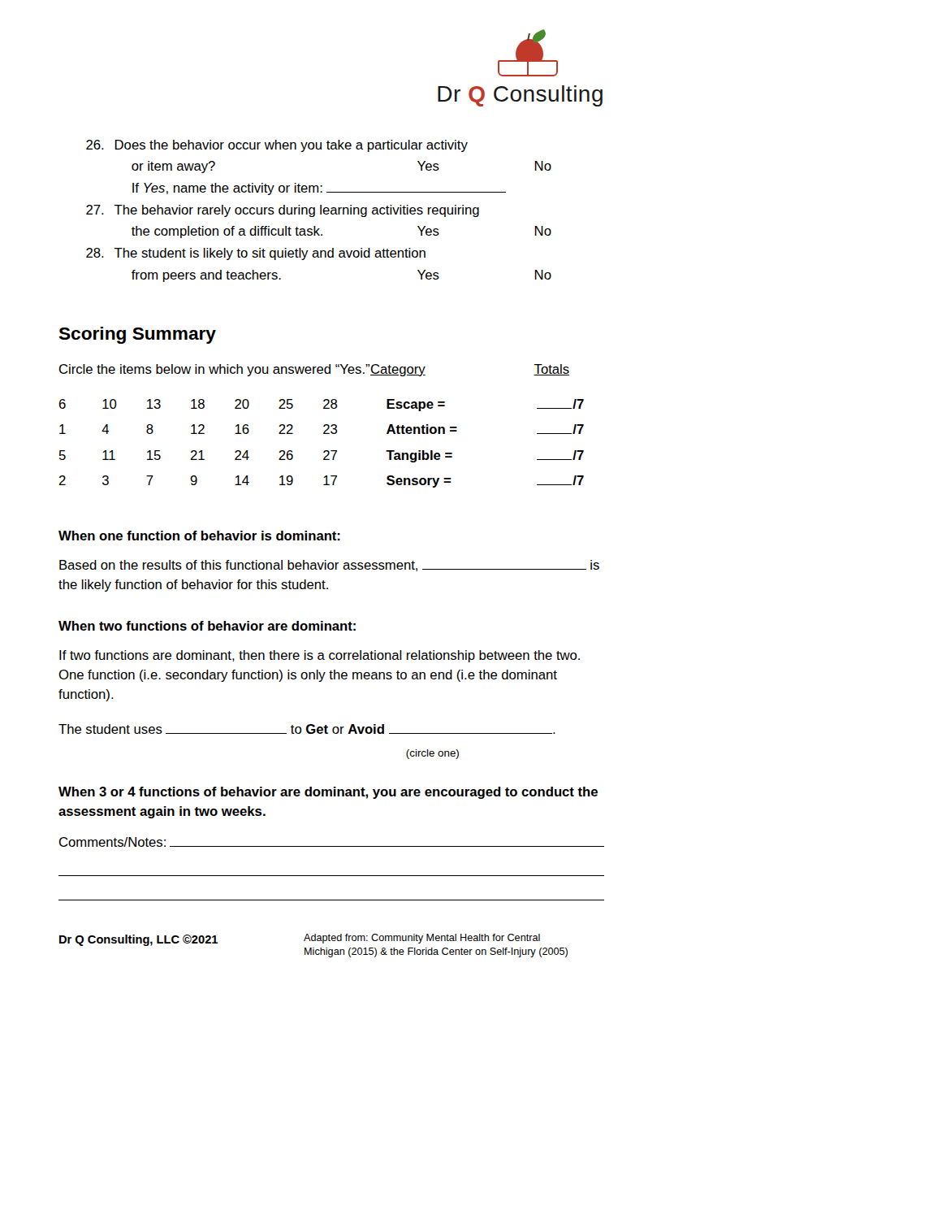Dr Q Consulting
26.
Does the behavior occur when you take a particular activity
or item away?
Yes
No
If Yes, name the activity or item:
27.
The behavior rarely occurs during learning activities requiring
the completion of a difficult task.
Yes
No
28.
The student is likely to sit quietly and avoid attention
from peers and teachers.
Yes
No
Scoring Summary
Circle the items below in which you answered “Yes.”
Category
Totals
| 6 | 10 | 13 | 18 | 20 | 25 | 28 | Escape = | /7 |
| 1 | 4 | 8 | 12 | 16 | 22 | 23 | Attention = | /7 |
| 5 | 11 | 15 | 21 | 24 | 26 | 27 | Tangible = | /7 |
| 2 | 3 | 7 | 9 | 14 | 19 | 17 | Sensory = | /7 |
When one function of behavior is dominant:
Based on the results of this functional behavior assessment, is the likely function of behavior for this student.
When two functions of behavior are dominant:
If two functions are dominant, then there is a correlational relationship between the two. One function (i.e. secondary function) is only the means to an end (i.e the dominant function).
The student uses to Get or Avoid .
(circle one)
When 3 or 4 functions of behavior are dominant, you are encouraged to conduct the assessment again in two weeks.
Comments/Notes:
Dr Q Consulting, LLC ©2021
Adapted from: Community Mental Health for Central
Michigan (2015) & the Florida Center on Self-Injury (2005)